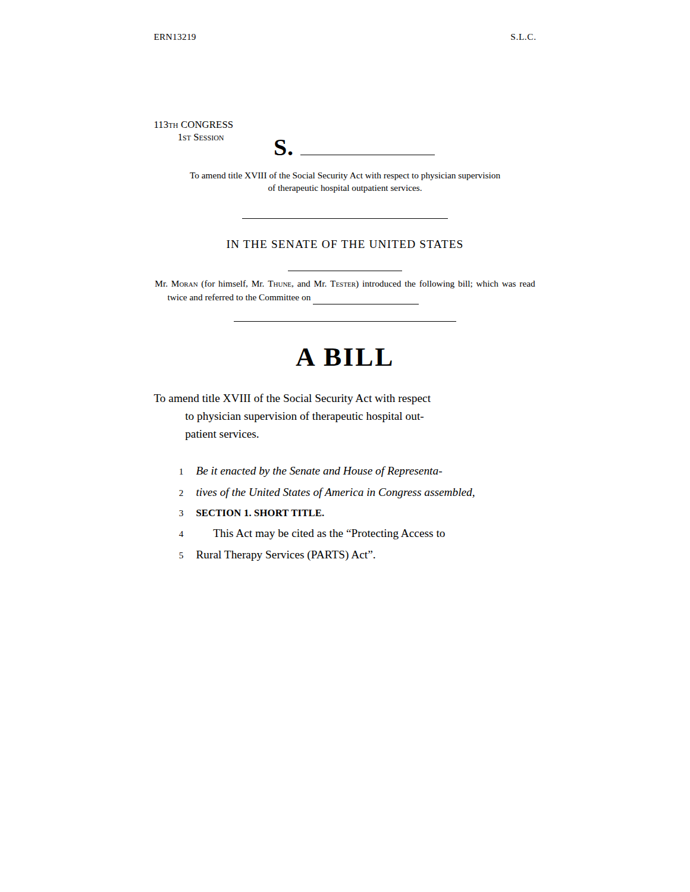ERN13219
S.L.C.
113th CONGRESS
1st Session
S.
To amend title XVIII of the Social Security Act with respect to physician supervision of therapeutic hospital outpatient services.
IN THE SENATE OF THE UNITED STATES
Mr. Moran (for himself, Mr. Thune, and Mr. Tester) introduced the following bill; which was read twice and referred to the Committee on
A BILL
To amend title XVIII of the Social Security Act with respect to physician supervision of therapeutic hospital out- patient services.
1
Be it enacted by the Senate and House of Representa-
2
tives of the United States of America in Congress assembled,
3
SECTION 1. SHORT TITLE.
4
This Act may be cited as the “Protecting Access to
5
Rural Therapy Services (PARTS) Act”.